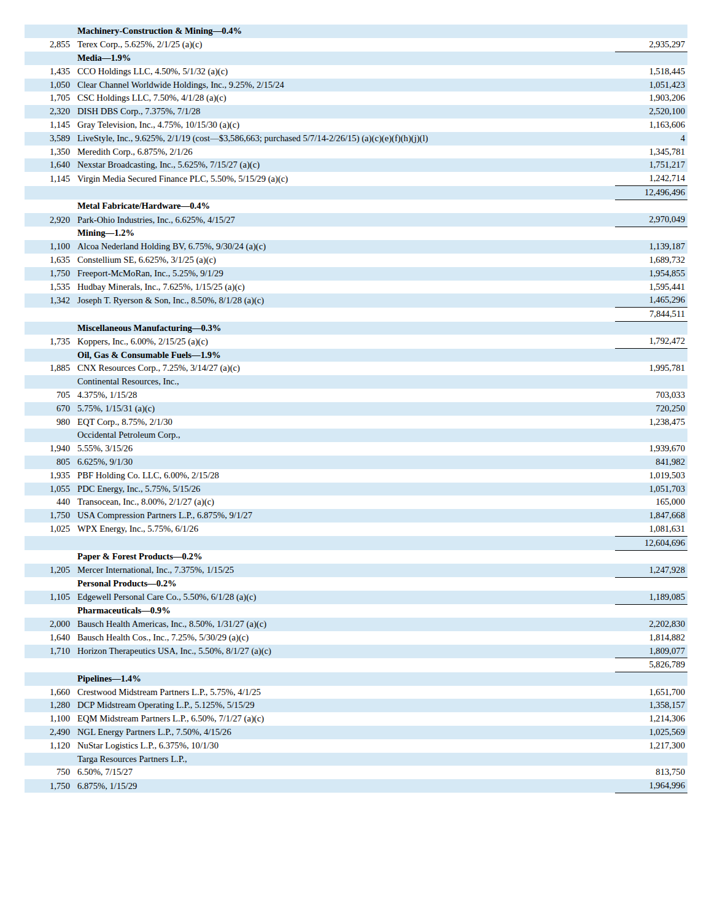| | Machinery-Construction & Mining—0.4% | |
| 2,855 | Terex Corp., 5.625%, 2/1/25 (a)(c) | 2,935,297 |
| | Media—1.9% | |
| 1,435 | CCO Holdings LLC, 4.50%, 5/1/32 (a)(c) | 1,518,445 |
| 1,050 | Clear Channel Worldwide Holdings, Inc., 9.25%, 2/15/24 | 1,051,423 |
| 1,705 | CSC Holdings LLC, 7.50%, 4/1/28 (a)(c) | 1,903,206 |
| 2,320 | DISH DBS Corp., 7.375%, 7/1/28 | 2,520,100 |
| 1,145 | Gray Television, Inc., 4.75%, 10/15/30 (a)(c) | 1,163,606 |
| 3,589 | LiveStyle, Inc., 9.625%, 2/1/19 (cost—$3,586,663; purchased 5/7/14-2/26/15) (a)(c)(e)(f)(h)(j)(l) | 4 |
| 1,350 | Meredith Corp., 6.875%, 2/1/26 | 1,345,781 |
| 1,640 | Nexstar Broadcasting, Inc., 5.625%, 7/15/27 (a)(c) | 1,751,217 |
| 1,145 | Virgin Media Secured Finance PLC, 5.50%, 5/15/29 (a)(c) | 1,242,714 |
| | | 12,496,496 |
| | Metal Fabricate/Hardware—0.4% | |
| 2,920 | Park-Ohio Industries, Inc., 6.625%, 4/15/27 | 2,970,049 |
| | Mining—1.2% | |
| 1,100 | Alcoa Nederland Holding BV, 6.75%, 9/30/24 (a)(c) | 1,139,187 |
| 1,635 | Constellium SE, 6.625%, 3/1/25 (a)(c) | 1,689,732 |
| 1,750 | Freeport-McMoRan, Inc., 5.25%, 9/1/29 | 1,954,855 |
| 1,535 | Hudbay Minerals, Inc., 7.625%, 1/15/25 (a)(c) | 1,595,441 |
| 1,342 | Joseph T. Ryerson & Son, Inc., 8.50%, 8/1/28 (a)(c) | 1,465,296 |
| | | 7,844,511 |
| | Miscellaneous Manufacturing—0.3% | |
| 1,735 | Koppers, Inc., 6.00%, 2/15/25 (a)(c) | 1,792,472 |
| | Oil, Gas & Consumable Fuels—1.9% | |
| 1,885 | CNX Resources Corp., 7.25%, 3/14/27 (a)(c) | 1,995,781 |
| | Continental Resources, Inc., | |
| 705 | 4.375%, 1/15/28 | 703,033 |
| 670 | 5.75%, 1/15/31 (a)(c) | 720,250 |
| 980 | EQT Corp., 8.75%, 2/1/30 | 1,238,475 |
| | Occidental Petroleum Corp., | |
| 1,940 | 5.55%, 3/15/26 | 1,939,670 |
| 805 | 6.625%, 9/1/30 | 841,982 |
| 1,935 | PBF Holding Co. LLC, 6.00%, 2/15/28 | 1,019,503 |
| 1,055 | PDC Energy, Inc., 5.75%, 5/15/26 | 1,051,703 |
| 440 | Transocean, Inc., 8.00%, 2/1/27 (a)(c) | 165,000 |
| 1,750 | USA Compression Partners L.P., 6.875%, 9/1/27 | 1,847,668 |
| 1,025 | WPX Energy, Inc., 5.75%, 6/1/26 | 1,081,631 |
| | | 12,604,696 |
| | Paper & Forest Products—0.2% | |
| 1,205 | Mercer International, Inc., 7.375%, 1/15/25 | 1,247,928 |
| | Personal Products—0.2% | |
| 1,105 | Edgewell Personal Care Co., 5.50%, 6/1/28 (a)(c) | 1,189,085 |
| | Pharmaceuticals—0.9% | |
| 2,000 | Bausch Health Americas, Inc., 8.50%, 1/31/27 (a)(c) | 2,202,830 |
| 1,640 | Bausch Health Cos., Inc., 7.25%, 5/30/29 (a)(c) | 1,814,882 |
| 1,710 | Horizon Therapeutics USA, Inc., 5.50%, 8/1/27 (a)(c) | 1,809,077 |
| | | 5,826,789 |
| | Pipelines—1.4% | |
| 1,660 | Crestwood Midstream Partners L.P., 5.75%, 4/1/25 | 1,651,700 |
| 1,280 | DCP Midstream Operating L.P., 5.125%, 5/15/29 | 1,358,157 |
| 1,100 | EQM Midstream Partners L.P., 6.50%, 7/1/27 (a)(c) | 1,214,306 |
| 2,490 | NGL Energy Partners L.P., 7.50%, 4/15/26 | 1,025,569 |
| 1,120 | NuStar Logistics L.P., 6.375%, 10/1/30 | 1,217,300 |
| | Targa Resources Partners L.P., | |
| 750 | 6.50%, 7/15/27 | 813,750 |
| 1,750 | 6.875%, 1/15/29 | 1,964,996 |